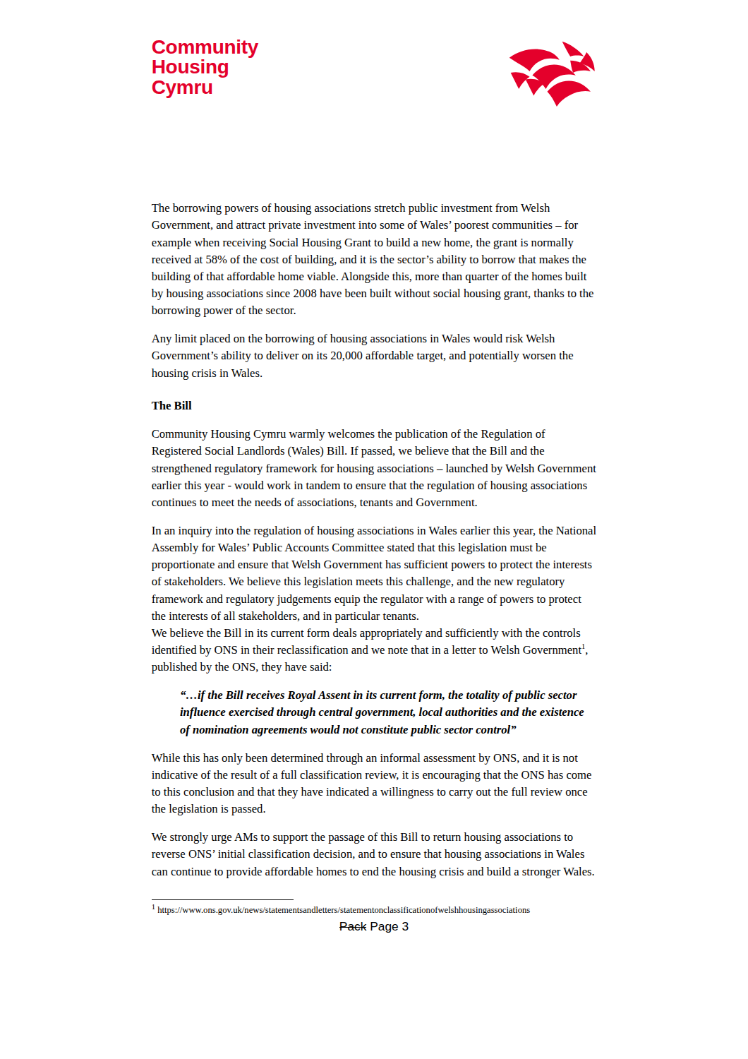Community Housing Cymru
The borrowing powers of housing associations stretch public investment from Welsh Government, and attract private investment into some of Wales’ poorest communities – for example when receiving Social Housing Grant to build a new home, the grant is normally received at 58% of the cost of building, and it is the sector’s ability to borrow that makes the building of that affordable home viable. Alongside this, more than quarter of the homes built by housing associations since 2008 have been built without social housing grant, thanks to the borrowing power of the sector.
Any limit placed on the borrowing of housing associations in Wales would risk Welsh Government’s ability to deliver on its 20,000 affordable target, and potentially worsen the housing crisis in Wales.
The Bill
Community Housing Cymru warmly welcomes the publication of the Regulation of Registered Social Landlords (Wales) Bill. If passed, we believe that the Bill and the strengthened regulatory framework for housing associations – launched by Welsh Government earlier this year - would work in tandem to ensure that the regulation of housing associations continues to meet the needs of associations, tenants and Government.
In an inquiry into the regulation of housing associations in Wales earlier this year, the National Assembly for Wales’ Public Accounts Committee stated that this legislation must be proportionate and ensure that Welsh Government has sufficient powers to protect the interests of stakeholders. We believe this legislation meets this challenge, and the new regulatory framework and regulatory judgements equip the regulator with a range of powers to protect the interests of all stakeholders, and in particular tenants.
We believe the Bill in its current form deals appropriately and sufficiently with the controls identified by ONS in their reclassification and we note that in a letter to Welsh Government1, published by the ONS, they have said:
“…if the Bill receives Royal Assent in its current form, the totality of public sector influence exercised through central government, local authorities and the existence of nomination agreements would not constitute public sector control”
While this has only been determined through an informal assessment by ONS, and it is not indicative of the result of a full classification review, it is encouraging that the ONS has come to this conclusion and that they have indicated a willingness to carry out the full review once the legislation is passed.
We strongly urge AMs to support the passage of this Bill to return housing associations to reverse ONS’ initial classification decision, and to ensure that housing associations in Wales can continue to provide affordable homes to end the housing crisis and build a stronger Wales.
1 https://www.ons.gov.uk/news/statementsandletters/statementonclassificationofwelshhousingassociations
Pack Page 3